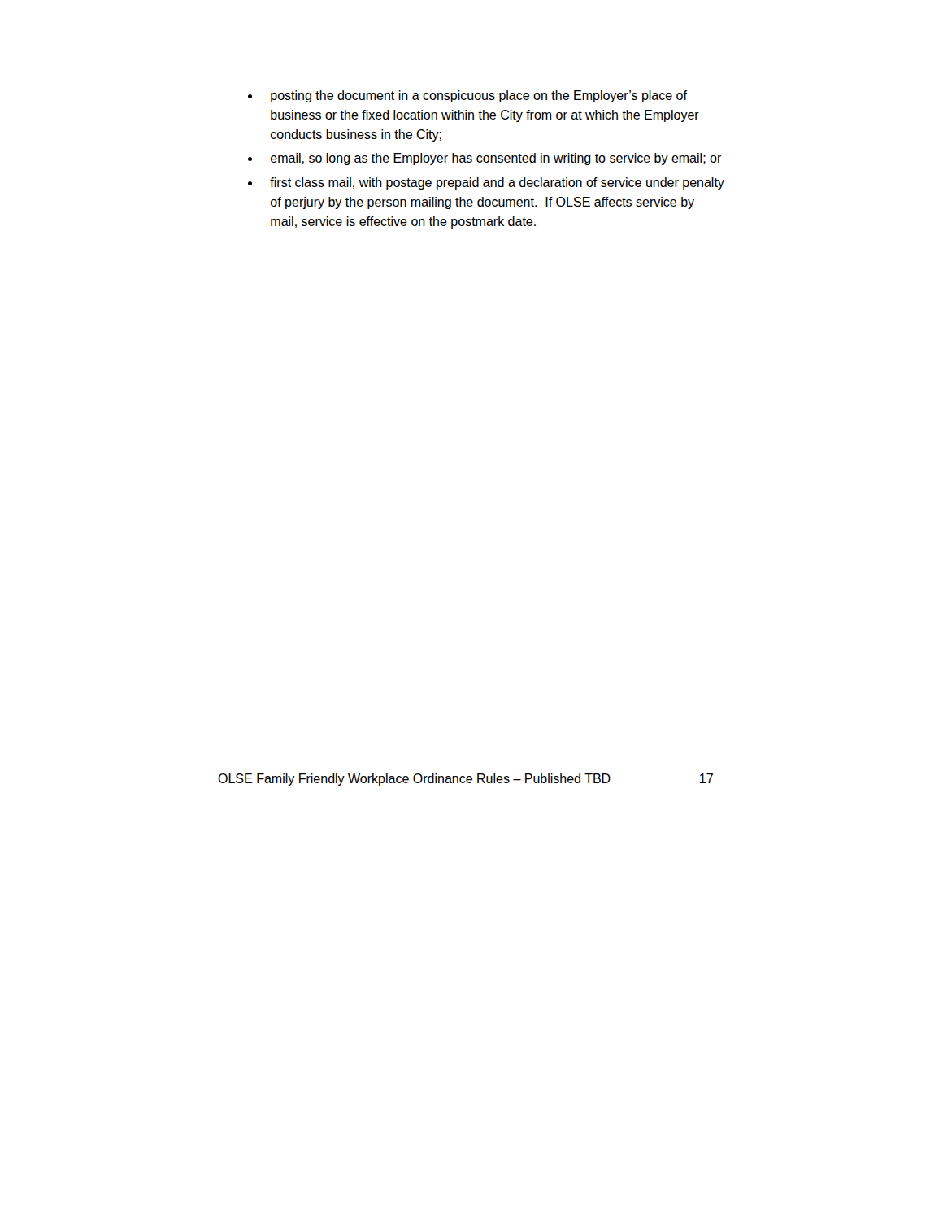posting the document in a conspicuous place on the Employer’s place of business or the fixed location within the City from or at which the Employer conducts business in the City;
email, so long as the Employer has consented in writing to service by email; or
first class mail, with postage prepaid and a declaration of service under penalty of perjury by the person mailing the document. If OLSE affects service by mail, service is effective on the postmark date.
OLSE Family Friendly Workplace Ordinance Rules – Published TBD 17